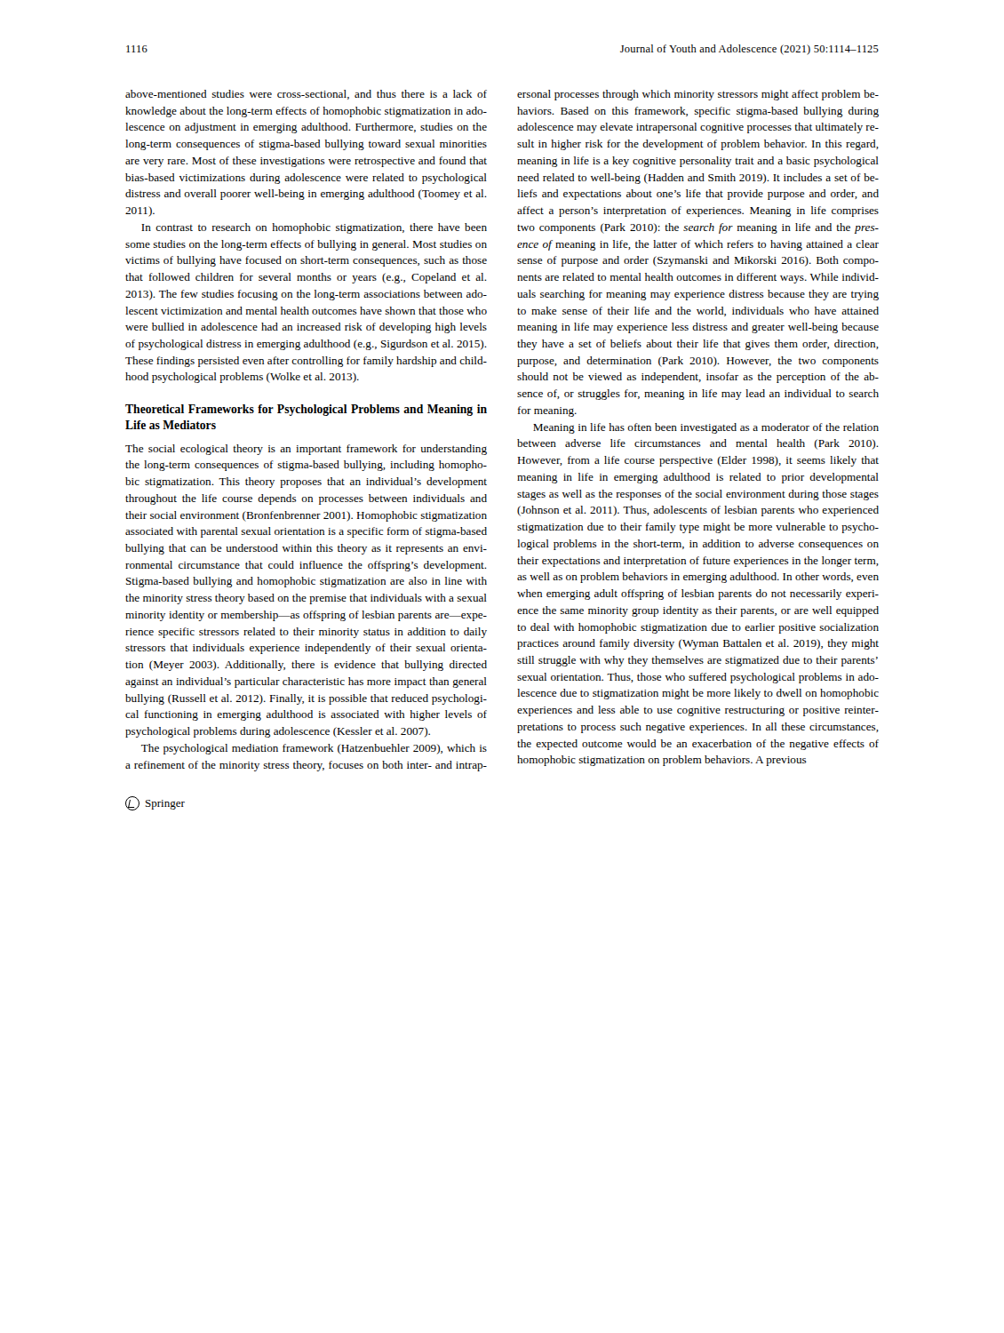1116
Journal of Youth and Adolescence (2021) 50:1114–1125
above-mentioned studies were cross-sectional, and thus there is a lack of knowledge about the long-term effects of homophobic stigmatization in adolescence on adjustment in emerging adulthood. Furthermore, studies on the long-term consequences of stigma-based bullying toward sexual minorities are very rare. Most of these investigations were retrospective and found that bias-based victimizations during adolescence were related to psychological distress and overall poorer well-being in emerging adulthood (Toomey et al. 2011).
In contrast to research on homophobic stigmatization, there have been some studies on the long-term effects of bullying in general. Most studies on victims of bullying have focused on short-term consequences, such as those that followed children for several months or years (e.g., Copeland et al. 2013). The few studies focusing on the long-term associations between adolescent victimization and mental health outcomes have shown that those who were bullied in adolescence had an increased risk of developing high levels of psychological distress in emerging adulthood (e.g., Sigurdson et al. 2015). These findings persisted even after controlling for family hardship and childhood psychological problems (Wolke et al. 2013).
Theoretical Frameworks for Psychological Problems and Meaning in Life as Mediators
The social ecological theory is an important framework for understanding the long-term consequences of stigma-based bullying, including homophobic stigmatization. This theory proposes that an individual’s development throughout the life course depends on processes between individuals and their social environment (Bronfenbrenner 2001). Homophobic stigmatization associated with parental sexual orientation is a specific form of stigma-based bullying that can be understood within this theory as it represents an environmental circumstance that could influence the offspring’s development. Stigma-based bullying and homophobic stigmatization are also in line with the minority stress theory based on the premise that individuals with a sexual minority identity or membership—as offspring of lesbian parents are—experience specific stressors related to their minority status in addition to daily stressors that individuals experience independently of their sexual orientation (Meyer 2003). Additionally, there is evidence that bullying directed against an individual’s particular characteristic has more impact than general bullying (Russell et al. 2012). Finally, it is possible that reduced psychological functioning in emerging adulthood is associated with higher levels of psychological problems during adolescence (Kessler et al. 2007).
The psychological mediation framework (Hatzenbuehler 2009), which is a refinement of the minority stress theory, focuses on both inter- and intrapersonal processes through which minority stressors might affect problem behaviors. Based on this framework, specific stigma-based bullying during adolescence may elevate intrapersonal cognitive processes that ultimately result in higher risk for the development of problem behavior. In this regard, meaning in life is a key cognitive personality trait and a basic psychological need related to well-being (Hadden and Smith 2019). It includes a set of beliefs and expectations about one’s life that provide purpose and order, and affect a person’s interpretation of experiences. Meaning in life comprises two components (Park 2010): the search for meaning in life and the presence of meaning in life, the latter of which refers to having attained a clear sense of purpose and order (Szymanski and Mikorski 2016). Both components are related to mental health outcomes in different ways. While individuals searching for meaning may experience distress because they are trying to make sense of their life and the world, individuals who have attained meaning in life may experience less distress and greater well-being because they have a set of beliefs about their life that gives them order, direction, purpose, and determination (Park 2010). However, the two components should not be viewed as independent, insofar as the perception of the absence of, or struggles for, meaning in life may lead an individual to search for meaning.
Meaning in life has often been investigated as a moderator of the relation between adverse life circumstances and mental health (Park 2010). However, from a life course perspective (Elder 1998), it seems likely that meaning in life in emerging adulthood is related to prior developmental stages as well as the responses of the social environment during those stages (Johnson et al. 2011). Thus, adolescents of lesbian parents who experienced stigmatization due to their family type might be more vulnerable to psychological problems in the short-term, in addition to adverse consequences on their expectations and interpretation of future experiences in the longer term, as well as on problem behaviors in emerging adulthood. In other words, even when emerging adult offspring of lesbian parents do not necessarily experience the same minority group identity as their parents, or are well equipped to deal with homophobic stigmatization due to earlier positive socialization practices around family diversity (Wyman Battalen et al. 2019), they might still struggle with why they themselves are stigmatized due to their parents’ sexual orientation. Thus, those who suffered psychological problems in adolescence due to stigmatization might be more likely to dwell on homophobic experiences and less able to use cognitive restructuring or positive reinterpretations to process such negative experiences. In all these circumstances, the expected outcome would be an exacerbation of the negative effects of homophobic stigmatization on problem behaviors. A previous
Springer